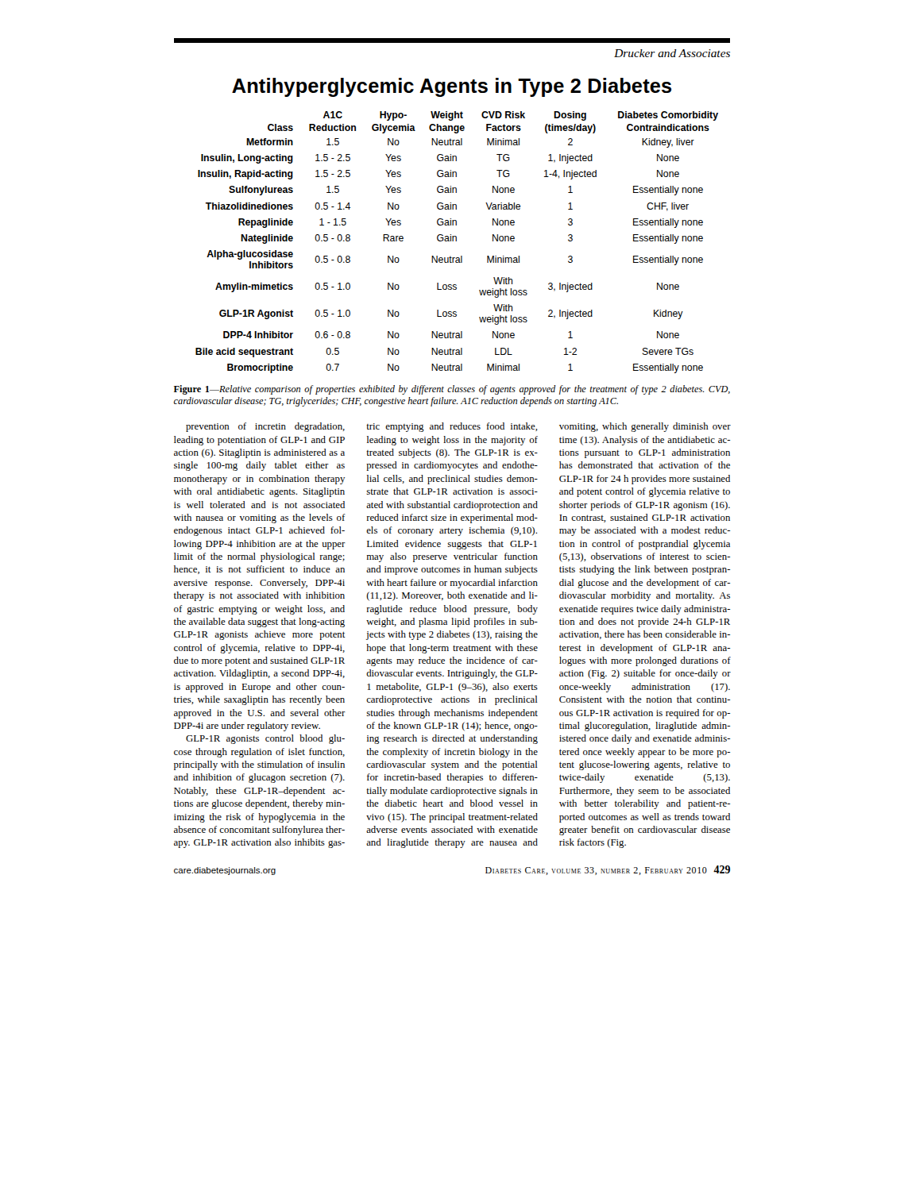Drucker and Associates
Antihyperglycemic Agents in Type 2 Diabetes
| | A1C | Hypo- | Weight | CVD Risk | Dosing | Diabetes Comorbidity |
| --- | --- | --- | --- | --- | --- | --- |
| Class | Reduction | Glycemia | Change | Factors | (times/day) | Contraindications |
| Metformin | 1.5 | No | Neutral | Minimal | 2 | Kidney, liver |
| Insulin, Long-acting | 1.5 - 2.5 | Yes | Gain | TG | 1, Injected | None |
| Insulin, Rapid-acting | 1.5 - 2.5 | Yes | Gain | TG | 1-4, Injected | None |
| Sulfonylureas | 1.5 | Yes | Gain | None | 1 | Essentially none |
| Thiazolidinediones | 0.5 - 1.4 | No | Gain | Variable | 1 | CHF, liver |
| Repaglinide | 1 - 1.5 | Yes | Gain | None | 3 | Essentially none |
| Nateglinide | 0.5 - 0.8 | Rare | Gain | None | 3 | Essentially none |
| Alpha-glucosidase Inhibitors | 0.5 - 0.8 | No | Neutral | Minimal | 3 | Essentially none |
| Amylin-mimetics | 0.5 - 1.0 | No | Loss | With weight loss | 3, Injected | None |
| GLP-1R Agonist | 0.5 - 1.0 | No | Loss | With weight loss | 2, Injected | Kidney |
| DPP-4 Inhibitor | 0.6 - 0.8 | No | Neutral | None | 1 | None |
| Bile acid sequestrant | 0.5 | No | Neutral | LDL | 1-2 | Severe TGs |
| Bromocriptine | 0.7 | No | Neutral | Minimal | 1 | Essentially none |
Figure 1—Relative comparison of properties exhibited by different classes of agents approved for the treatment of type 2 diabetes. CVD, cardiovascular disease; TG, triglycerides; CHF, congestive heart failure. A1C reduction depends on starting A1C.
prevention of incretin degradation, leading to potentiation of GLP-1 and GIP action (6). Sitagliptin is administered as a single 100-mg daily tablet either as monotherapy or in combination therapy with oral antidiabetic agents. Sitagliptin is well tolerated and is not associated with nausea or vomiting as the levels of endogenous intact GLP-1 achieved following DPP-4 inhibition are at the upper limit of the normal physiological range; hence, it is not sufficient to induce an aversive response. Conversely, DPP-4i therapy is not associated with inhibition of gastric emptying or weight loss, and the available data suggest that long-acting GLP-1R agonists achieve more potent control of glycemia, relative to DPP-4i, due to more potent and sustained GLP-1R activation. Vildagliptin, a second DPP-4i, is approved in Europe and other countries, while saxagliptin has recently been approved in the U.S. and several other DPP-4i are under regulatory review.
GLP-1R agonists control blood glucose through regulation of islet function, principally with the stimulation of insulin and inhibition of glucagon secretion (7). Notably, these GLP-1R–dependent actions are glucose dependent, thereby minimizing the risk of hypoglycemia in the absence of concomitant sulfonylurea therapy. GLP-1R activation also inhibits gastric emptying and reduces food intake, leading to weight loss in the majority of treated subjects (8). The GLP-1R is expressed in cardiomyocytes and endothelial cells, and preclinical studies demonstrate that GLP-1R activation is associated with substantial cardioprotection and reduced infarct size in experimental models of coronary artery ischemia (9,10). Limited evidence suggests that GLP-1 may also preserve ventricular function and improve outcomes in human subjects with heart failure or myocardial infarction (11,12). Moreover, both exenatide and liraglutide reduce blood pressure, body weight, and plasma lipid profiles in subjects with type 2 diabetes (13), raising the hope that long-term treatment with these agents may reduce the incidence of cardiovascular events. Intriguingly, the GLP-1 metabolite, GLP-1 (9–36), also exerts cardioprotective actions in preclinical studies through mechanisms independent of the known GLP-1R (14); hence, ongoing research is directed at understanding the complexity of incretin biology in the cardiovascular system and the potential for incretin-based therapies to differentially modulate cardioprotective signals in the diabetic heart and blood vessel in vivo (15). The principal treatment-related adverse events associated with exenatide and liraglutide therapy are nausea and vomiting, which generally diminish over time (13). Analysis of the antidiabetic actions pursuant to GLP-1 administration has demonstrated that activation of the GLP-1R for 24 h provides more sustained and potent control of glycemia relative to shorter periods of GLP-1R agonism (16). In contrast, sustained GLP-1R activation may be associated with a modest reduction in control of postprandial glycemia (5,13), observations of interest to scientists studying the link between postprandial glucose and the development of cardiovascular morbidity and mortality. As exenatide requires twice daily administration and does not provide 24-h GLP-1R activation, there has been considerable interest in development of GLP-1R analogues with more prolonged durations of action (Fig. 2) suitable for once-daily or once-weekly administration (17). Consistent with the notion that continuous GLP-1R activation is required for optimal glucoregulation, liraglutide administered once daily and exenatide administered once weekly appear to be more potent glucose-lowering agents, relative to twice-daily exenatide (5,13). Furthermore, they seem to be associated with better tolerability and patient-reported outcomes as well as trends toward greater benefit on cardiovascular disease risk factors (Fig.
care.diabetesjournals.org
Diabetes Care, volume 33, number 2, February 2010429